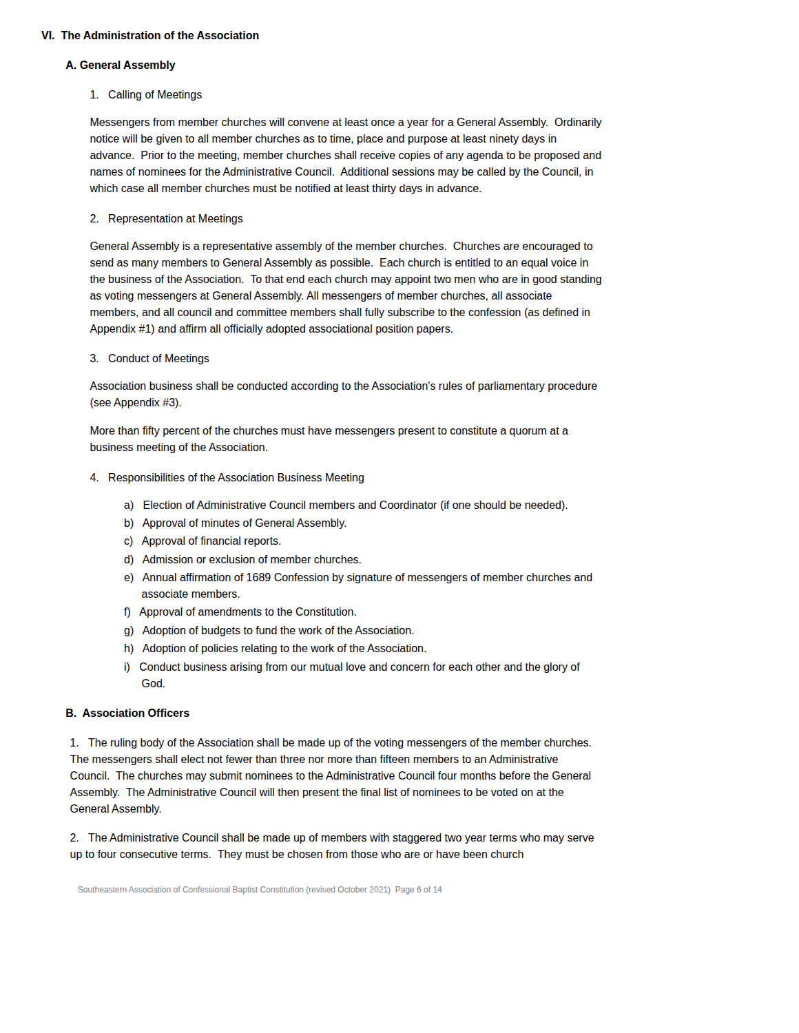VI. The Administration of the Association
A. General Assembly
1. Calling of Meetings
Messengers from member churches will convene at least once a year for a General Assembly. Ordinarily notice will be given to all member churches as to time, place and purpose at least ninety days in advance. Prior to the meeting, member churches shall receive copies of any agenda to be proposed and names of nominees for the Administrative Council. Additional sessions may be called by the Council, in which case all member churches must be notified at least thirty days in advance.
2. Representation at Meetings
General Assembly is a representative assembly of the member churches. Churches are encouraged to send as many members to General Assembly as possible. Each church is entitled to an equal voice in the business of the Association. To that end each church may appoint two men who are in good standing as voting messengers at General Assembly. All messengers of member churches, all associate members, and all council and committee members shall fully subscribe to the confession (as defined in Appendix #1) and affirm all officially adopted associational position papers.
3. Conduct of Meetings
Association business shall be conducted according to the Association's rules of parliamentary procedure (see Appendix #3).
More than fifty percent of the churches must have messengers present to constitute a quorum at a business meeting of the Association.
4. Responsibilities of the Association Business Meeting
a) Election of Administrative Council members and Coordinator (if one should be needed).
b) Approval of minutes of General Assembly.
c) Approval of financial reports.
d) Admission or exclusion of member churches.
e) Annual affirmation of 1689 Confession by signature of messengers of member churches and associate members.
f) Approval of amendments to the Constitution.
g) Adoption of budgets to fund the work of the Association.
h) Adoption of policies relating to the work of the Association.
i) Conduct business arising from our mutual love and concern for each other and the glory of God.
B. Association Officers
1. The ruling body of the Association shall be made up of the voting messengers of the member churches. The messengers shall elect not fewer than three nor more than fifteen members to an Administrative Council. The churches may submit nominees to the Administrative Council four months before the General Assembly. The Administrative Council will then present the final list of nominees to be voted on at the General Assembly.
2. The Administrative Council shall be made up of members with staggered two year terms who may serve up to four consecutive terms. They must be chosen from those who are or have been church
Southeastern Association of Confessional Baptist Constitution (revised October 2021) Page 6 of 14